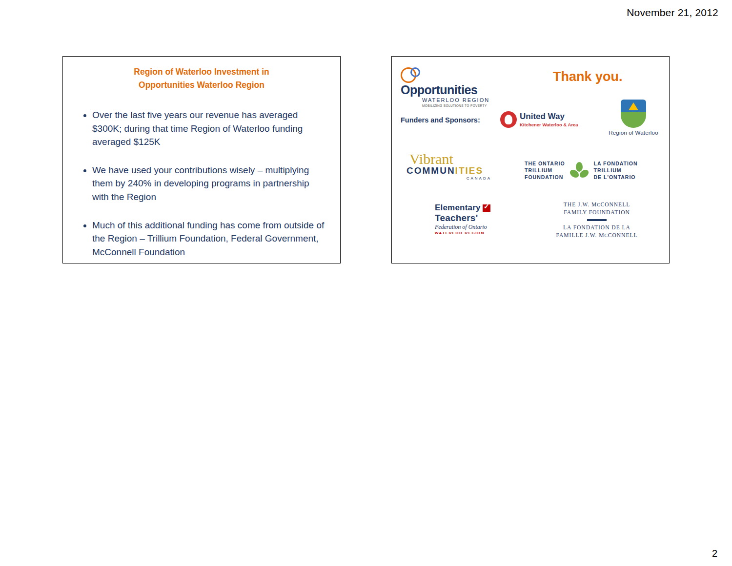November 21, 2012
Region of Waterloo Investment in
Opportunities Waterloo Region
Over the last five years our revenue has averaged $300K; during that time Region of Waterloo funding averaged $125K
We have used your contributions wisely – multiplying them by 240% in developing programs in partnership with the Region
Much of this additional funding has come from outside of the Region – Trillium Foundation, Federal Government, McConnell Foundation
Thank you.
Opportunities
WATERLOO REGION
MOBILIZING SOLUTIONS TO POVERTY
Funders and Sponsors:
United Way
Kitchener Waterloo & Area
Region of Waterloo
Vibrant
COMMUNITIES
CANADA
THE ONTARIO
TRILLIUM
FOUNDATION LA FONDATION
TRILLIUM
DE L'ONTARIO
Elementary
Teachers'
Federation of Ontario
WATERLOO REGION
THE J.W. MCCONNELL
FAMILY FOUNDATION
LA FONDATION DE LA
FAMILLE J.W. MCCONNELL
2